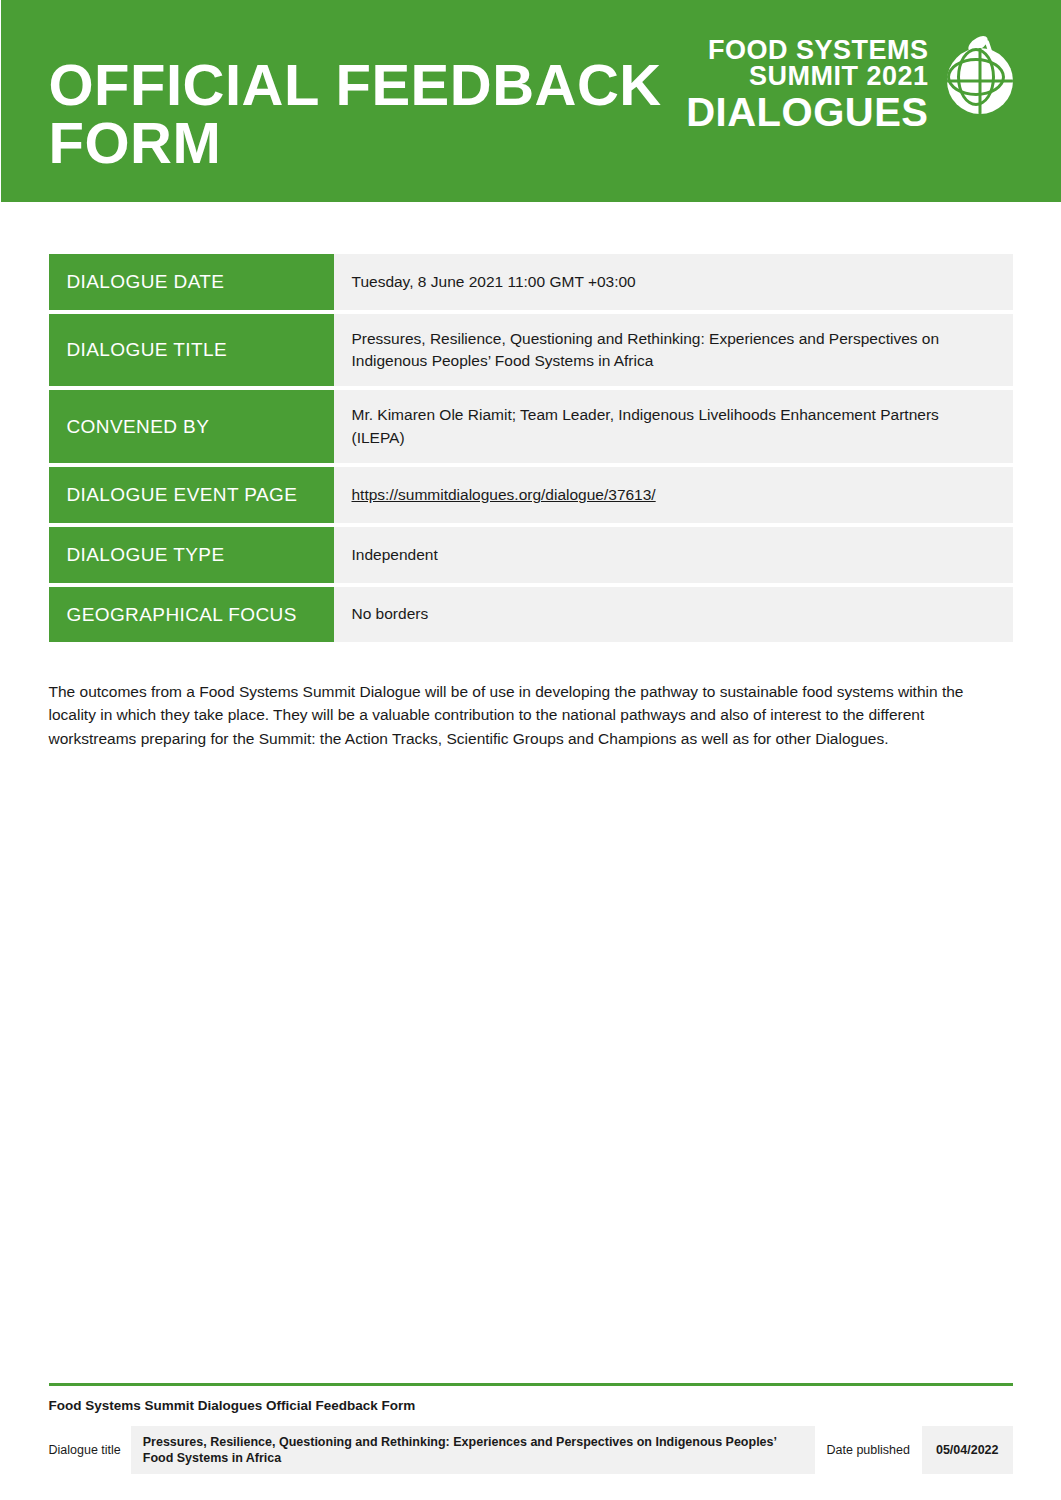Official Feedback Form
Food Systems Summit 2021 Dialogues
| Dialogue date | Tuesday, 8 June 2021 11:00 GMT +03:00 |
| Dialogue title | Pressures, Resilience, Questioning and Rethinking: Experiences and Perspectives on Indigenous Peoples’ Food Systems in Africa |
| Convened by | Mr. Kimaren Ole Riamit; Team Leader, Indigenous Livelihoods Enhancement Partners (ILEPA) |
| Dialogue Event page | https://summitdialogues.org/dialogue/37613/ |
| Dialogue type | Independent |
| Geographical focus | No borders |
The outcomes from a Food Systems Summit Dialogue will be of use in developing the pathway to sustainable food systems within the locality in which they take place. They will be a valuable contribution to the national pathways and also of interest to the different workstreams preparing for the Summit: the Action Tracks, Scientific Groups and Champions as well as for other Dialogues.
Food Systems Summit Dialogues Official Feedback Form
Dialogue title
Pressures, Resilience, Questioning and Rethinking: Experiences and Perspectives on Indigenous Peoples’ Food Systems in Africa
Date published
05/04/2022